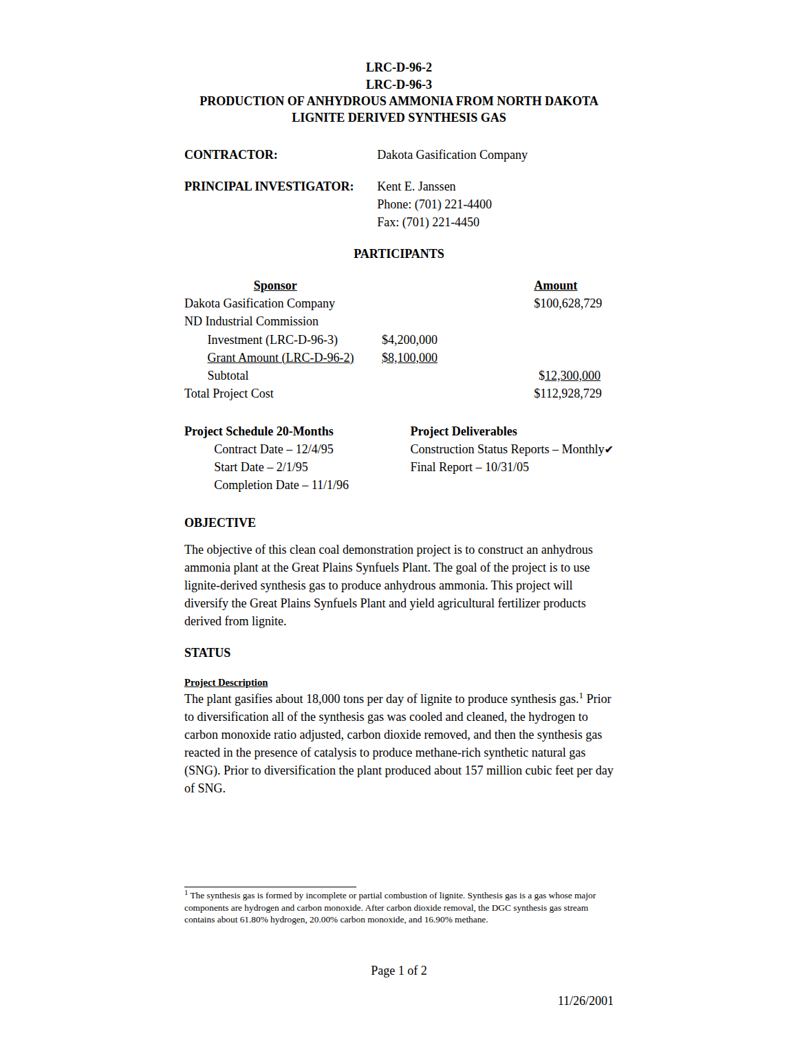LRC-D-96-2 LRC-D-96-3 PRODUCTION OF ANHYDROUS AMMONIA FROM NORTH DAKOTA LIGNITE DERIVED SYNTHESIS GAS
| CONTRACTOR: | Dakota Gasification Company |
| PRINCIPAL INVESTIGATOR: | Kent E. Janssen |
| | Phone: (701) 221-4400 |
| | Fax: (701) 221-4450 |
PARTICIPANTS
| Sponsor | | Amount |
| Dakota Gasification Company | | $100,628,729 |
| ND Industrial Commission | | |
| Investment (LRC-D-96-3) | $4,200,000 | |
| Grant Amount (LRC-D-96-2) | $8,100,000 | |
| Subtotal | | $ 12,300,000 |
| Total Project Cost | | $112,928,729 |
| Project Schedule 20-Months | Project Deliverables |
| --- | --- |
| Contract Date – 12/4/95 | Construction Status Reports – Monthly ✔ |
| Start Date – 2/1/95 | Final Report – 10/31/05 |
| Completion Date – 11/1/96 | |
OBJECTIVE
The objective of this clean coal demonstration project is to construct an anhydrous ammonia plant at the Great Plains Synfuels Plant. The goal of the project is to use lignite-derived synthesis gas to produce anhydrous ammonia. This project will diversify the Great Plains Synfuels Plant and yield agricultural fertilizer products derived from lignite.
STATUS
Project Description
The plant gasifies about 18,000 tons per day of lignite to produce synthesis gas.1 Prior to diversification all of the synthesis gas was cooled and cleaned, the hydrogen to carbon monoxide ratio adjusted, carbon dioxide removed, and then the synthesis gas reacted in the presence of catalysis to produce methane-rich synthetic natural gas (SNG). Prior to diversification the plant produced about 157 million cubic feet per day of SNG.
1 The synthesis gas is formed by incomplete or partial combustion of lignite. Synthesis gas is a gas whose major components are hydrogen and carbon monoxide. After carbon dioxide removal, the DGC synthesis gas stream contains about 61.80% hydrogen, 20.00% carbon monoxide, and 16.90% methane.
Page 1 of 2
11/26/2001